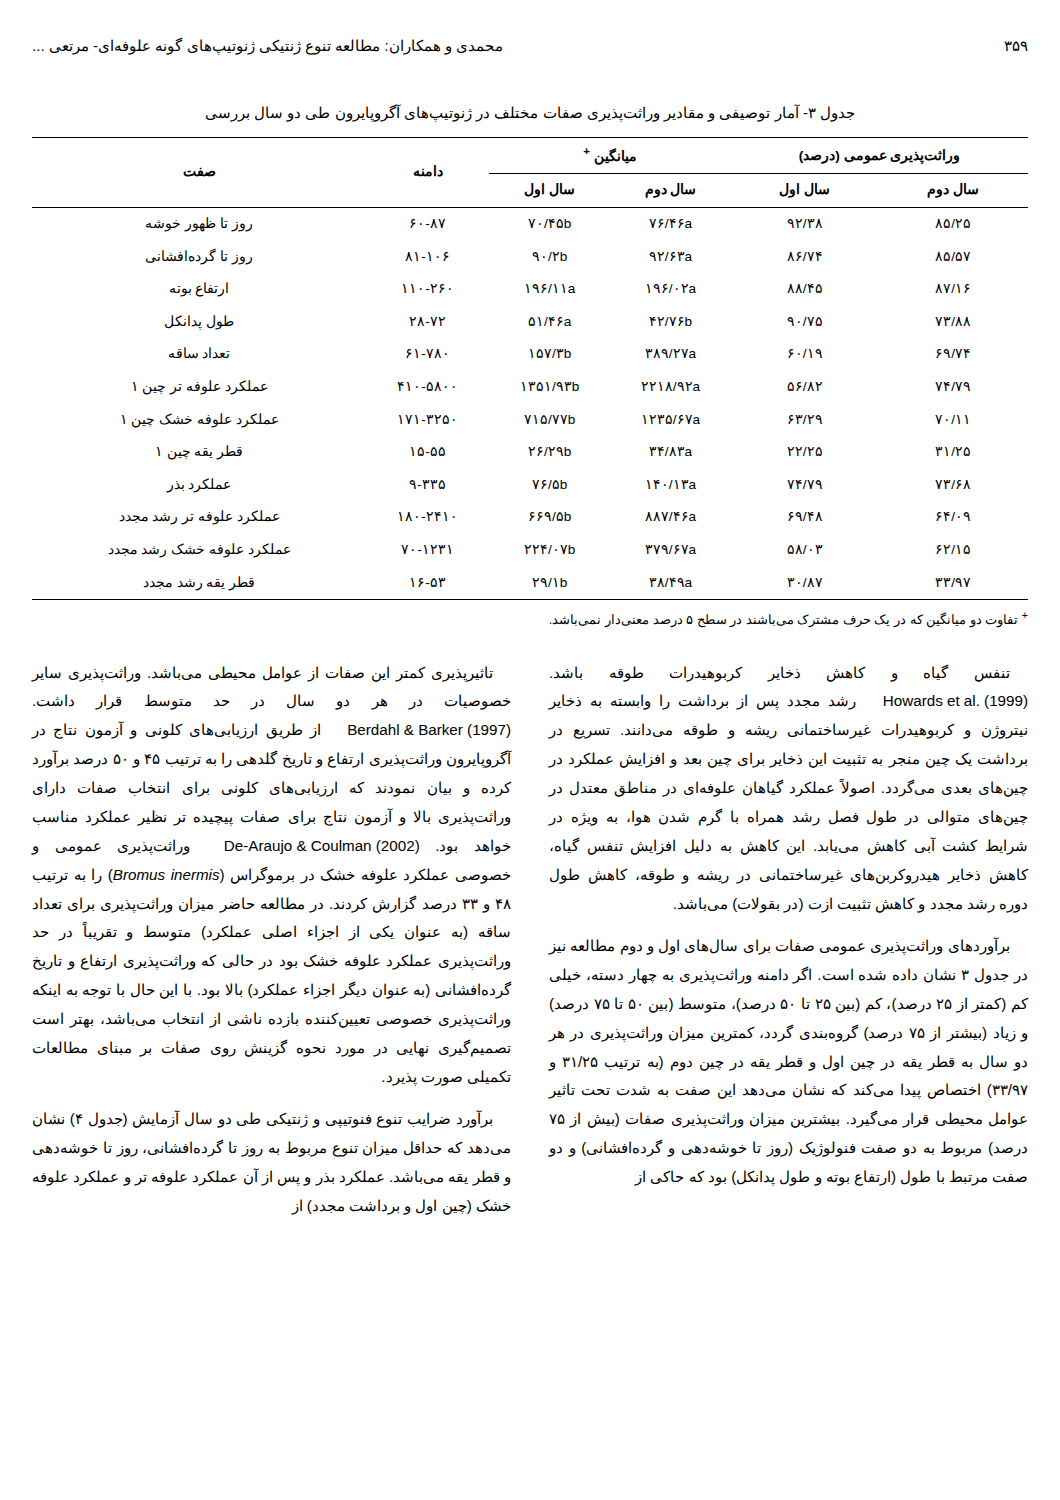۳۵۹ محمدی و همکاران: مطالعه تنوع ژنتیکی ژنوتیپ‌های گونه علوفه‌ای- مرتعی ...
جدول ۳- آمار توصیفی و مقادیر وراثت‌پذیری صفات مختلف در ژنوتیپ‌های آگروپایرون طی دو سال بررسی
| وراثت‌پذیری عمومی (درصد) | میانگین + | دامنه | صفت |
| --- | --- | --- | --- |
| سال دوم | سال اول | سال دوم | سال اول |
| ۸۵/۲۵ | ۹۲/۳۸ | ۷۶/۴۶a | ۷۰/۴۵b | ۶۰-۸۷ | روز تا ظهور خوشه |
| ۸۵/۵۷ | ۸۶/۷۴ | ۹۲/۶۳a | ۹۰/۲b | ۸۱-۱۰۶ | روز تا گرده‌افشانی |
| ۸۷/۱۶ | ۸۸/۴۵ | ۱۹۶/۰۲a | ۱۹۶/۱۱a | ۱۱۰-۲۶۰ | ارتفاع بوته |
| ۷۳/۸۸ | ۹۰/۷۵ | ۴۲/۷۶b | ۵۱/۴۶a | ۲۸-۷۲ | طول پدانکل |
| ۶۹/۷۴ | ۶۰/۱۹ | ۳۸۹/۲۷a | ۱۵۷/۳b | ۶۱-۷۸۰ | تعداد ساقه |
| ۷۴/۷۹ | ۵۶/۸۲ | ۲۲۱۸/۹۲a | ۱۳۵۱/۹۳b | ۴۱۰-۵۸۰۰ | عملکرد علوفه تر چین ۱ |
| ۷۰/۱۱ | ۶۳/۲۹ | ۱۲۳۵/۶۷a | ۷۱۵/۷۷b | ۱۷۱-۳۲۵۰ | عملکرد علوفه خشک چین ۱ |
| ۳۱/۲۵ | ۲۲/۲۵ | ۳۴/۸۳a | ۲۶/۲۹b | ۱۵-۵۵ | قطر یقه چین ۱ |
| ۷۳/۶۸ | ۷۴/۷۹ | ۱۴۰/۱۳a | ۷۶/۵b | ۹-۳۳۵ | عملکرد بذر |
| ۶۴/۰۹ | ۶۹/۴۸ | ۸۸۷/۴۶a | ۶۶۹/۵b | ۱۸۰-۲۴۱۰ | عملکرد علوفه تر رشد مجدد |
| ۶۲/۱۵ | ۵۸/۰۳ | ۳۷۹/۶۷a | ۲۲۴/۰۷b | ۷۰-۱۲۳۱ | عملکرد علوفه خشک رشد مجدد |
| ۳۳/۹۷ | ۳۰/۸۷ | ۳۸/۴۹a | ۲۹/۱b | ۱۶-۵۳ | قطر یقه رشد مجدد |
+ تفاوت دو میانگین که در یک حرف مشترک می‌باشند در سطح ۵ درصد معنی‌دار نمی‌باشد.
تنفس گیاه و کاهش ذخایر کربوهیدرات طوقه باشد. Howards et al. (1999) رشد مجدد پس از برداشت را وابسته به ذخایر نیتروژن و کربوهیدرات غیرساختمانی ریشه و طوقه می‌دانند. تسریع در برداشت یک چین منجر به تثبیت این ذخایر برای چین بعد و افزایش عملکرد در چین‌های بعدی می‌گردد. اصولاً عملکرد گیاهان علوفه‌ای در مناطق معتدل در چین‌های متوالی در طول فصل رشد همراه با گرم شدن هوا، به ویژه در شرایط کشت آبی کاهش می‌یابد. این کاهش به دلیل افزایش تنفس گیاه، کاهش ذخایر هیدروکربن‌های غیرساختمانی در ریشه و طوقه، کاهش طول دوره رشد مجدد و کاهش تثبیت ازت (در بقولات) می‌باشد.
برآوردهای وراثت‌پذیری عمومی صفات برای سال‌های اول و دوم مطالعه نیز در جدول ۳ نشان داده شده است. اگر دامنه وراثت‌پذیری به چهار دسته، خیلی کم (کمتر از ۲۵ درصد)، کم (بین ۲۵ تا ۵۰ درصد)، متوسط (بین ۵۰ تا ۷۵ درصد) و زیاد (بیشتر از ۷۵ درصد) گروه‌بندی گردد، کمترین میزان وراثت‌پذیری در هر دو سال به قطر یقه در چین اول و قطر یقه در چین دوم (به ترتیب ۳۱/۲۵ و ۳۳/۹۷) اختصاص پیدا می‌کند که نشان می‌دهد این صفت به شدت تحت تاثیر عوامل محیطی قرار می‌گیرد. بیشترین میزان وراثت‌پذیری صفات (بیش از ۷۵ درصد) مربوط به دو صفت فنولوژیک (روز تا خوشه‌دهی و گرده‌افشانی) و دو صفت مرتبط با طول (ارتفاع بوته و طول پدانکل) بود که حاکی از
تاثیرپذیری کمتر این صفات از عوامل محیطی می‌باشد. وراثت‌پذیری سایر خصوصیات در هر دو سال در حد متوسط قرار داشت. Berdahl & Barker (1997) از طریق ارزیابی‌های کلونی و آزمون نتاج در آگروپایرون وراثت‌پذیری ارتفاع و تاریخ گلدهی را به ترتیب ۴۵ و ۵۰ درصد برآورد کرده و بیان نمودند که ارزیابی‌های کلونی برای انتخاب صفات دارای وراثت‌پذیری بالا و آزمون نتاج برای صفات پیچیده تر نظیر عملکرد مناسب خواهد بود. De-Araujo & Coulman (2002) وراثت‌پذیری عمومی و خصوصی عملکرد علوفه خشک در برموگراس (Bromus inermis) را به ترتیب ۴۸ و ۳۳ درصد گزارش کردند. در مطالعه حاضر میزان وراثت‌پذیری برای تعداد ساقه (به عنوان یکی از اجزاء اصلی عملکرد) متوسط و تقریباً در حد وراثت‌پذیری عملکرد علوفه خشک بود در حالی که وراثت‌پذیری ارتفاع و تاریخ گرده‌افشانی (به عنوان دیگر اجزاء عملکرد) بالا بود. با این حال با توجه به اینکه وراثت‌پذیری خصوصی تعیین‌کننده بازده ناشی از انتخاب می‌باشد، بهتر است تصمیم‌گیری نهایی در مورد نحوه گزینش روی صفات بر مبنای مطالعات تکمیلی صورت پذیرد.
برآورد ضرایب تنوع فنوتیپی و ژنتیکی طی دو سال آزمایش (جدول ۴) نشان می‌دهد که حداقل میزان تنوع مربوط به روز تا گرده‌افشانی، روز تا خوشه‌دهی و قطر یقه می‌باشد. عملکرد بذر و پس از آن عملکرد علوفه تر و عملکرد علوفه خشک (چین اول و برداشت مجدد) از